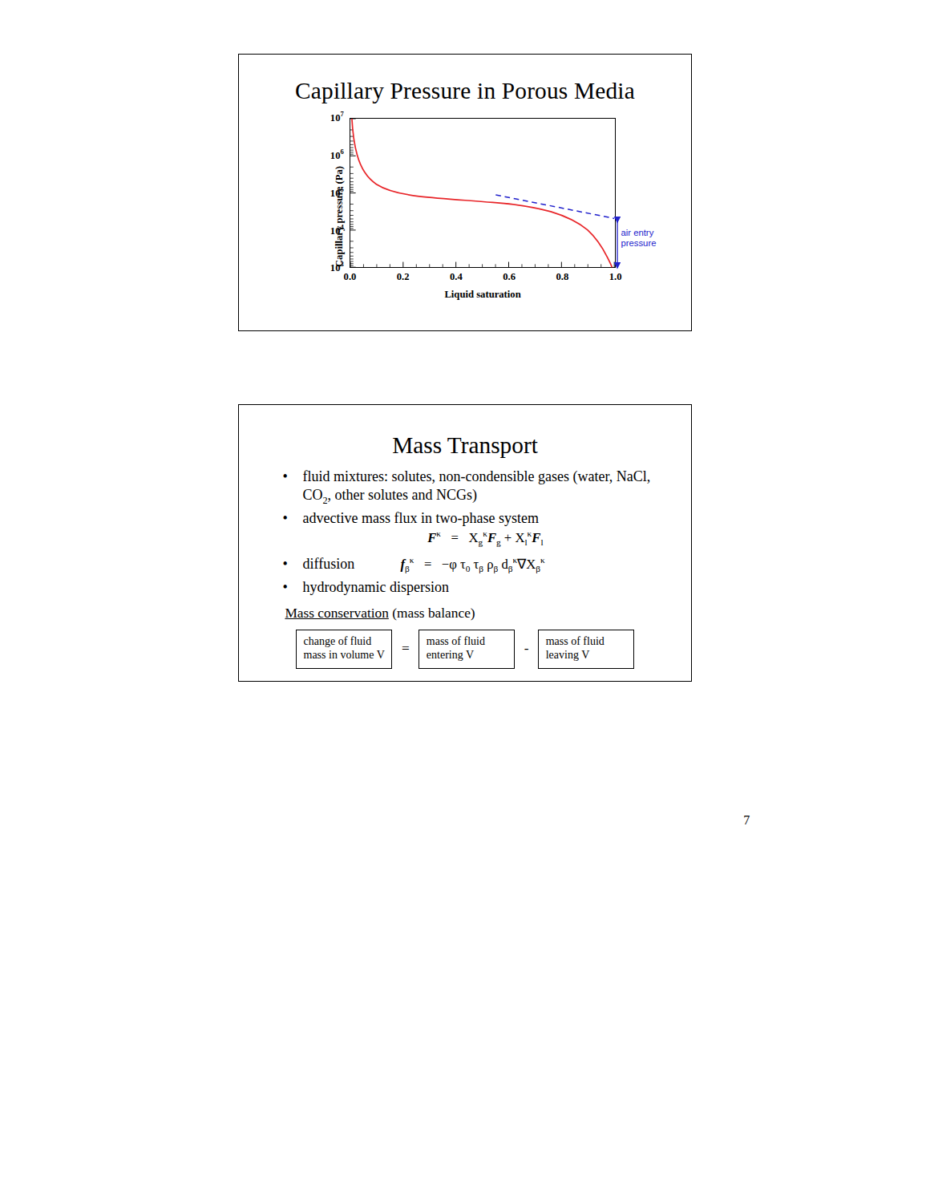Capillary Pressure in Porous Media
Capillary pressure (Pa)
107 106 105 104 103
0.0 0.2 0.4 0.6 0.8 1.0
Liquid saturation
air entry
pressure
Mass Transport
fluid mixtures: solutes, non-condensible gases (water, NaCl, CO2, other solutes and NCGs)
advective mass flux in two-phase system
Fκ = XgκFg + XlκFl
diffusion fβκ = −φ τ0 τβ ρβ dβκ∇Xβκ
hydrodynamic dispersion
Mass conservation (mass balance)
change of fluid
mass in volume V
=
mass of fluid
entering V
-
mass of fluid
leaving V
7